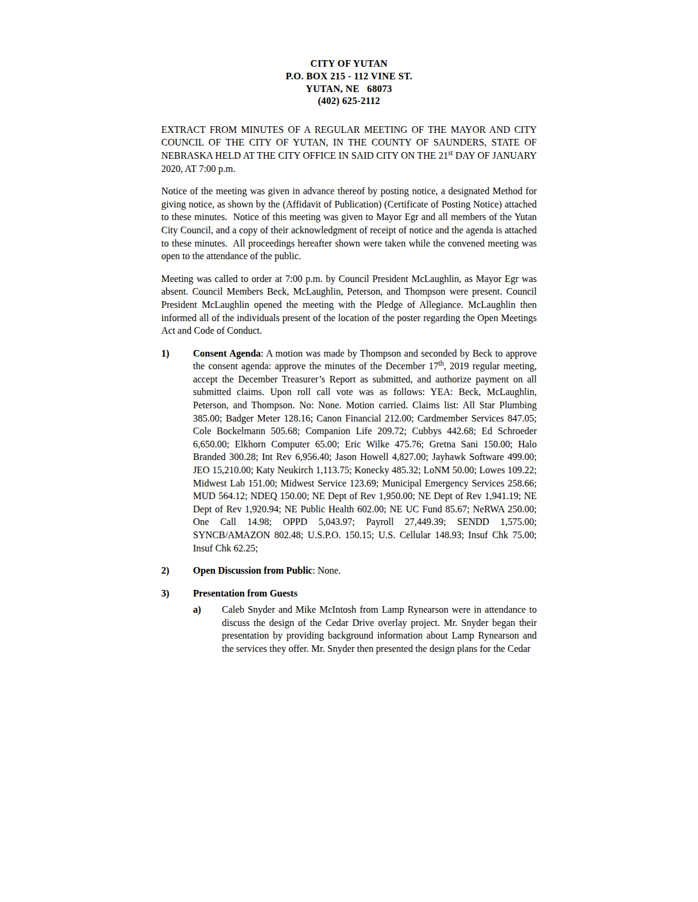CITY OF YUTAN
P.O. BOX 215 - 112 VINE ST.
YUTAN, NE 68073
(402) 625-2112
EXTRACT FROM MINUTES OF A REGULAR MEETING OF THE MAYOR AND CITY COUNCIL OF THE CITY OF YUTAN, IN THE COUNTY OF SAUNDERS, STATE OF NEBRASKA HELD AT THE CITY OFFICE IN SAID CITY ON THE 21st DAY OF JANUARY 2020, AT 7:00 p.m.
Notice of the meeting was given in advance thereof by posting notice, a designated Method for giving notice, as shown by the (Affidavit of Publication) (Certificate of Posting Notice) attached to these minutes. Notice of this meeting was given to Mayor Egr and all members of the Yutan City Council, and a copy of their acknowledgment of receipt of notice and the agenda is attached to these minutes. All proceedings hereafter shown were taken while the convened meeting was open to the attendance of the public.
Meeting was called to order at 7:00 p.m. by Council President McLaughlin, as Mayor Egr was absent. Council Members Beck, McLaughlin, Peterson, and Thompson were present. Council President McLaughlin opened the meeting with the Pledge of Allegiance. McLaughlin then informed all of the individuals present of the location of the poster regarding the Open Meetings Act and Code of Conduct.
1)
Consent Agenda: A motion was made by Thompson and seconded by Beck to approve the consent agenda: approve the minutes of the December 17th, 2019 regular meeting, accept the December Treasurer’s Report as submitted, and authorize payment on all submitted claims. Upon roll call vote was as follows: YEA: Beck, McLaughlin, Peterson, and Thompson. No: None. Motion carried. Claims list: All Star Plumbing 385.00; Badger Meter 128.16; Canon Financial 212.00; Cardmember Services 847.05; Cole Bockelmann 505.68; Companion Life 209.72; Cubbys 442.68; Ed Schroeder 6,650.00; Elkhorn Computer 65.00; Eric Wilke 475.76; Gretna Sani 150.00; Halo Branded 300.28; Int Rev 6,956.40; Jason Howell 4,827.00; Jayhawk Software 499.00; JEO 15,210.00; Katy Neukirch 1,113.75; Konecky 485.32; LoNM 50.00; Lowes 109.22; Midwest Lab 151.00; Midwest Service 123.69; Municipal Emergency Services 258.66; MUD 564.12; NDEQ 150.00; NE Dept of Rev 1,950.00; NE Dept of Rev 1,941.19; NE Dept of Rev 1,920.94; NE Public Health 602.00; NE UC Fund 85.67; NeRWA 250.00; One Call 14.98; OPPD 5,043.97; Payroll 27,449.39; SENDD 1,575.00; SYNCB/AMAZON 802.48; U.S.P.O. 150.15; U.S. Cellular 148.93; Insuf Chk 75.00; Insuf Chk 62.25;
2)
Open Discussion from Public: None.
3)
Presentation from Guests
a)
Caleb Snyder and Mike McIntosh from Lamp Rynearson were in attendance to discuss the design of the Cedar Drive overlay project. Mr. Snyder began their presentation by providing background information about Lamp Rynearson and the services they offer. Mr. Snyder then presented the design plans for the Cedar